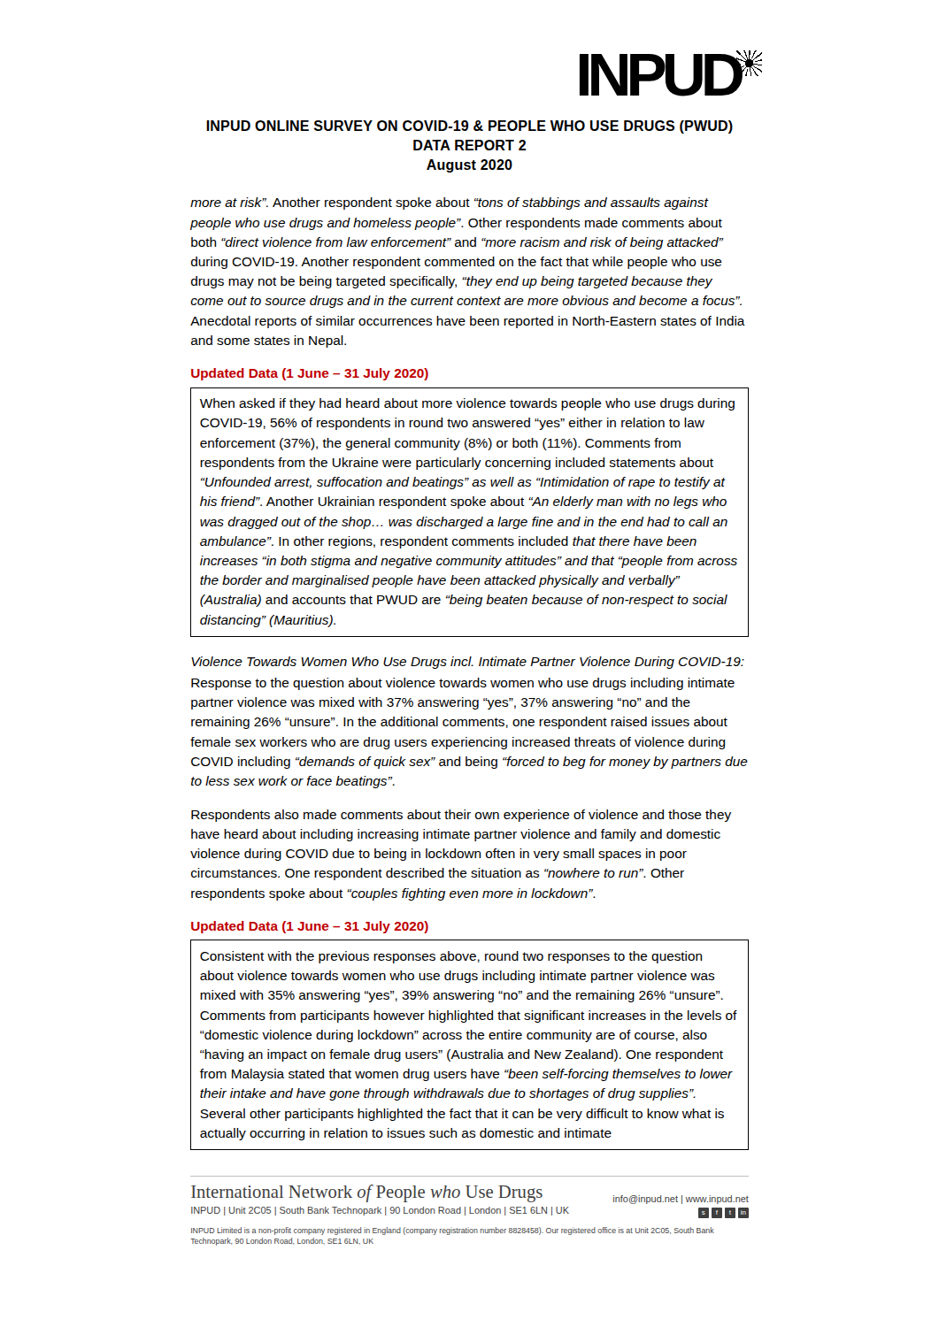INPU D
INPUD ONLINE SURVEY ON COVID-19 & PEOPLE WHO USE DRUGS (PWUD) DATA REPORT 2 August 2020
more at risk”. Another respondent spoke about “tons of stabbings and assaults against people who use drugs and homeless people”. Other respondents made comments about both “direct violence from law enforcement” and “more racism and risk of being attacked” during COVID-19. Another respondent commented on the fact that while people who use drugs may not be being targeted specifically, “they end up being targeted because they come out to source drugs and in the current context are more obvious and become a focus”. Anecdotal reports of similar occurrences have been reported in North-Eastern states of India and some states in Nepal.
Updated Data (1 June – 31 July 2020)
When asked if they had heard about more violence towards people who use drugs during COVID-19, 56% of respondents in round two answered “yes” either in relation to law enforcement (37%), the general community (8%) or both (11%). Comments from respondents from the Ukraine were particularly concerning included statements about “Unfounded arrest, suffocation and beatings” as well as “Intimidation of rape to testify at his friend”. Another Ukrainian respondent spoke about “An elderly man with no legs who was dragged out of the shop… was discharged a large fine and in the end had to call an ambulance”. In other regions, respondent comments included that there have been increases “in both stigma and negative community attitudes” and that “people from across the border and marginalised people have been attacked physically and verbally” (Australia) and accounts that PWUD are “being beaten because of non-respect to social distancing” (Mauritius).
Violence Towards Women Who Use Drugs incl. Intimate Partner Violence During COVID-19:
Response to the question about violence towards women who use drugs including intimate partner violence was mixed with 37% answering “yes”, 37% answering “no” and the remaining 26% “unsure”. In the additional comments, one respondent raised issues about female sex workers who are drug users experiencing increased threats of violence during COVID including “demands of quick sex” and being “forced to beg for money by partners due to less sex work or face beatings”.
Respondents also made comments about their own experience of violence and those they have heard about including increasing intimate partner violence and family and domestic violence during COVID due to being in lockdown often in very small spaces in poor circumstances. One respondent described the situation as “nowhere to run”. Other respondents spoke about “couples fighting even more in lockdown”.
Updated Data (1 June – 31 July 2020)
Consistent with the previous responses above, round two responses to the question about violence towards women who use drugs including intimate partner violence was mixed with 35% answering “yes”, 39% answering “no” and the remaining 26% “unsure”. Comments from participants however highlighted that significant increases in the levels of “domestic violence during lockdown” across the entire community are of course, also “having an impact on female drug users” (Australia and New Zealand). One respondent from Malaysia stated that women drug users have “been self-forcing themselves to lower their intake and have gone through withdrawals due to shortages of drug supplies”. Several other participants highlighted the fact that it can be very difficult to know what is actually occurring in relation to issues such as domestic and intimate
International Network of People who Use Drugs
INPUD | Unit 2C05 | South Bank Technopark | 90 London Road | London | SE1 6LN | UK
info@inpud.net | www.inpud.net
sftin
INPUD Limited is a non-profit company registered in England (company registration number 8828458). Our registered office is at Unit 2C05, South Bank Technopark, 90 London Road, London, SE1 6LN, UK